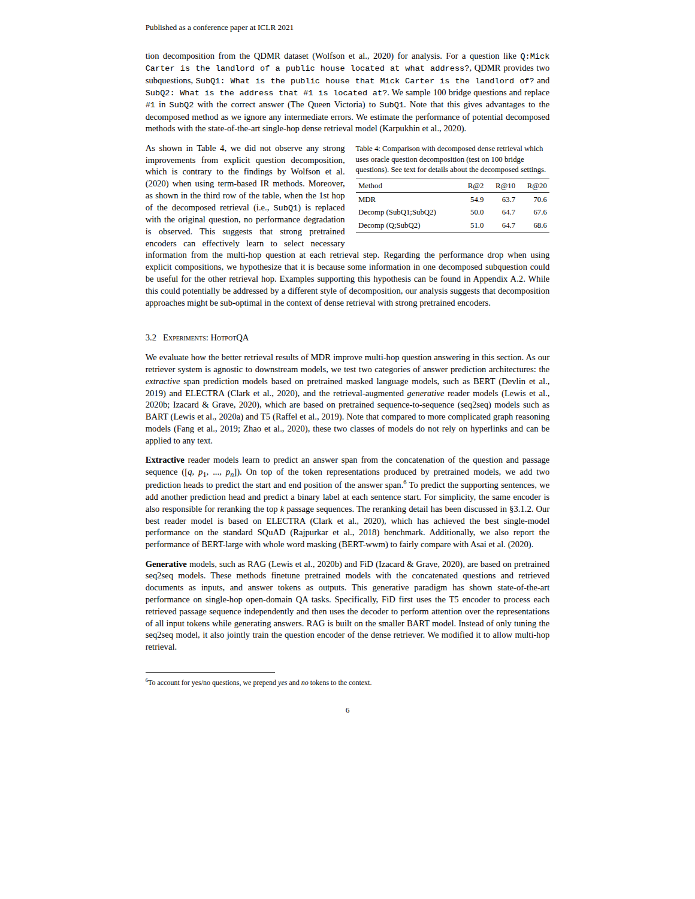Published as a conference paper at ICLR 2021
tion decomposition from the QDMR dataset (Wolfson et al., 2020) for analysis. For a question like Q:Mick Carter is the landlord of a public house located at what address?, QDMR provides two subquestions, SubQ1: What is the public house that Mick Carter is the landlord of? and SubQ2: What is the address that #1 is located at?. We sample 100 bridge questions and replace #1 in SubQ2 with the correct answer (The Queen Victoria) to SubQ1. Note that this gives advantages to the decomposed method as we ignore any intermediate errors. We estimate the performance of potential decomposed methods with the state-of-the-art single-hop dense retrieval model (Karpukhin et al., 2020).
Table 4: Comparison with decomposed dense retrieval which uses oracle question decomposition (test on 100 bridge questions). See text for details about the decomposed settings.
| Method | R@2 | R@10 | R@20 |
| --- | --- | --- | --- |
| MDR | 54.9 | 63.7 | 70.6 |
| Decomp (SubQ1;SubQ2) | 50.0 | 64.7 | 67.6 |
| Decomp (Q;SubQ2) | 51.0 | 64.7 | 68.6 |
As shown in Table 4, we did not observe any strong improvements from explicit question decomposition, which is contrary to the findings by Wolfson et al. (2020) when using term-based IR methods. Moreover, as shown in the third row of the table, when the 1st hop of the decomposed retrieval (i.e., SubQ1) is replaced with the original question, no performance degradation is observed. This suggests that strong pretrained encoders can effectively learn to select necessary information from the multi-hop question at each retrieval step. Regarding the performance drop when using explicit compositions, we hypothesize that it is because some information in one decomposed subquestion could be useful for the other retrieval hop. Examples supporting this hypothesis can be found in Appendix A.2. While this could potentially be addressed by a different style of decomposition, our analysis suggests that decomposition approaches might be sub-optimal in the context of dense retrieval with strong pretrained encoders.
3.2 Experiments: HotpotQA
We evaluate how the better retrieval results of MDR improve multi-hop question answering in this section. As our retriever system is agnostic to downstream models, we test two categories of answer prediction architectures: the extractive span prediction models based on pretrained masked language models, such as BERT (Devlin et al., 2019) and ELECTRA (Clark et al., 2020), and the retrieval-augmented generative reader models (Lewis et al., 2020b; Izacard & Grave, 2020), which are based on pretrained sequence-to-sequence (seq2seq) models such as BART (Lewis et al., 2020a) and T5 (Raffel et al., 2019). Note that compared to more complicated graph reasoning models (Fang et al., 2019; Zhao et al., 2020), these two classes of models do not rely on hyperlinks and can be applied to any text.
Extractive reader models learn to predict an answer span from the concatenation of the question and passage sequence ([q, p1, ..., pn]). On top of the token representations produced by pretrained models, we add two prediction heads to predict the start and end position of the answer span.6 To predict the supporting sentences, we add another prediction head and predict a binary label at each sentence start. For simplicity, the same encoder is also responsible for reranking the top k passage sequences. The reranking detail has been discussed in §3.1.2. Our best reader model is based on ELECTRA (Clark et al., 2020), which has achieved the best single-model performance on the standard SQuAD (Rajpurkar et al., 2018) benchmark. Additionally, we also report the performance of BERT-large with whole word masking (BERT-wwm) to fairly compare with Asai et al. (2020).
Generative models, such as RAG (Lewis et al., 2020b) and FiD (Izacard & Grave, 2020), are based on pretrained seq2seq models. These methods finetune pretrained models with the concatenated questions and retrieved documents as inputs, and answer tokens as outputs. This generative paradigm has shown state-of-the-art performance on single-hop open-domain QA tasks. Specifically, FiD first uses the T5 encoder to process each retrieved passage sequence independently and then uses the decoder to perform attention over the representations of all input tokens while generating answers. RAG is built on the smaller BART model. Instead of only tuning the seq2seq model, it also jointly train the question encoder of the dense retriever. We modified it to allow multi-hop retrieval.
6To account for yes/no questions, we prepend yes and no tokens to the context.
6